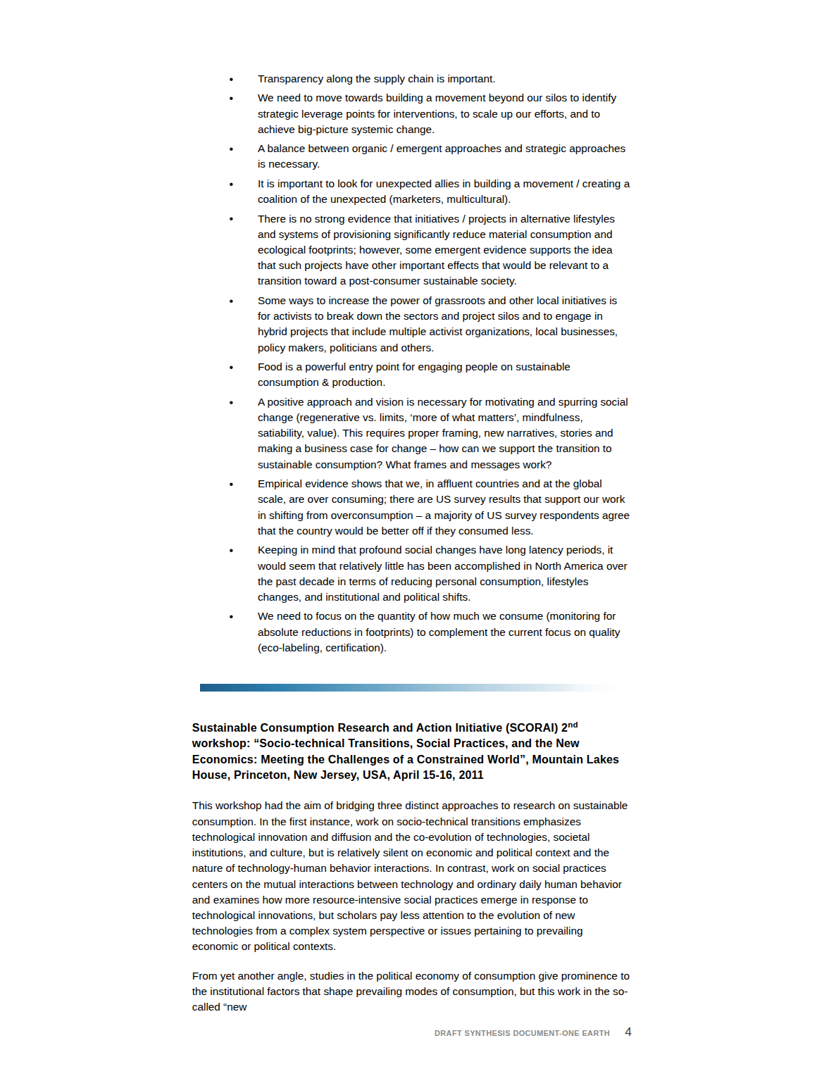Transparency along the supply chain is important.
We need to move towards building a movement beyond our silos to identify strategic leverage points for interventions, to scale up our efforts, and to achieve big-picture systemic change.
A balance between organic / emergent approaches and strategic approaches is necessary.
It is important to look for unexpected allies in building a movement / creating a coalition of the unexpected (marketers, multicultural).
There is no strong evidence that initiatives / projects in alternative lifestyles and systems of provisioning significantly reduce material consumption and ecological footprints; however, some emergent evidence supports the idea that such projects have other important effects that would be relevant to a transition toward a post-consumer sustainable society.
Some ways to increase the power of grassroots and other local initiatives is for activists to break down the sectors and project silos and to engage in hybrid projects that include multiple activist organizations, local businesses, policy makers, politicians and others.
Food is a powerful entry point for engaging people on sustainable consumption & production.
A positive approach and vision is necessary for motivating and spurring social change (regenerative vs. limits, ‘more of what matters’, mindfulness, satiability, value). This requires proper framing, new narratives, stories and making a business case for change – how can we support the transition to sustainable consumption? What frames and messages work?
Empirical evidence shows that we, in affluent countries and at the global scale, are over consuming; there are US survey results that support our work in shifting from overconsumption – a majority of US survey respondents agree that the country would be better off if they consumed less.
Keeping in mind that profound social changes have long latency periods, it would seem that relatively little has been accomplished in North America over the past decade in terms of reducing personal consumption, lifestyles changes, and institutional and political shifts.
We need to focus on the quantity of how much we consume (monitoring for absolute reductions in footprints) to complement the current focus on quality (eco-labeling, certification).
Sustainable Consumption Research and Action Initiative (SCORAI) 2nd workshop: “Socio-technical Transitions, Social Practices, and the New Economics: Meeting the Challenges of a Constrained World”, Mountain Lakes House, Princeton, New Jersey, USA, April 15-16, 2011
This workshop had the aim of bridging three distinct approaches to research on sustainable consumption. In the first instance, work on socio-technical transitions emphasizes technological innovation and diffusion and the co-evolution of technologies, societal institutions, and culture, but is relatively silent on economic and political context and the nature of technology-human behavior interactions. In contrast, work on social practices centers on the mutual interactions between technology and ordinary daily human behavior and examines how more resource-intensive social practices emerge in response to technological innovations, but scholars pay less attention to the evolution of new technologies from a complex system perspective or issues pertaining to prevailing economic or political contexts.
From yet another angle, studies in the political economy of consumption give prominence to the institutional factors that shape prevailing modes of consumption, but this work in the so-called “new
Draft Synthesis Document-One Earth 4